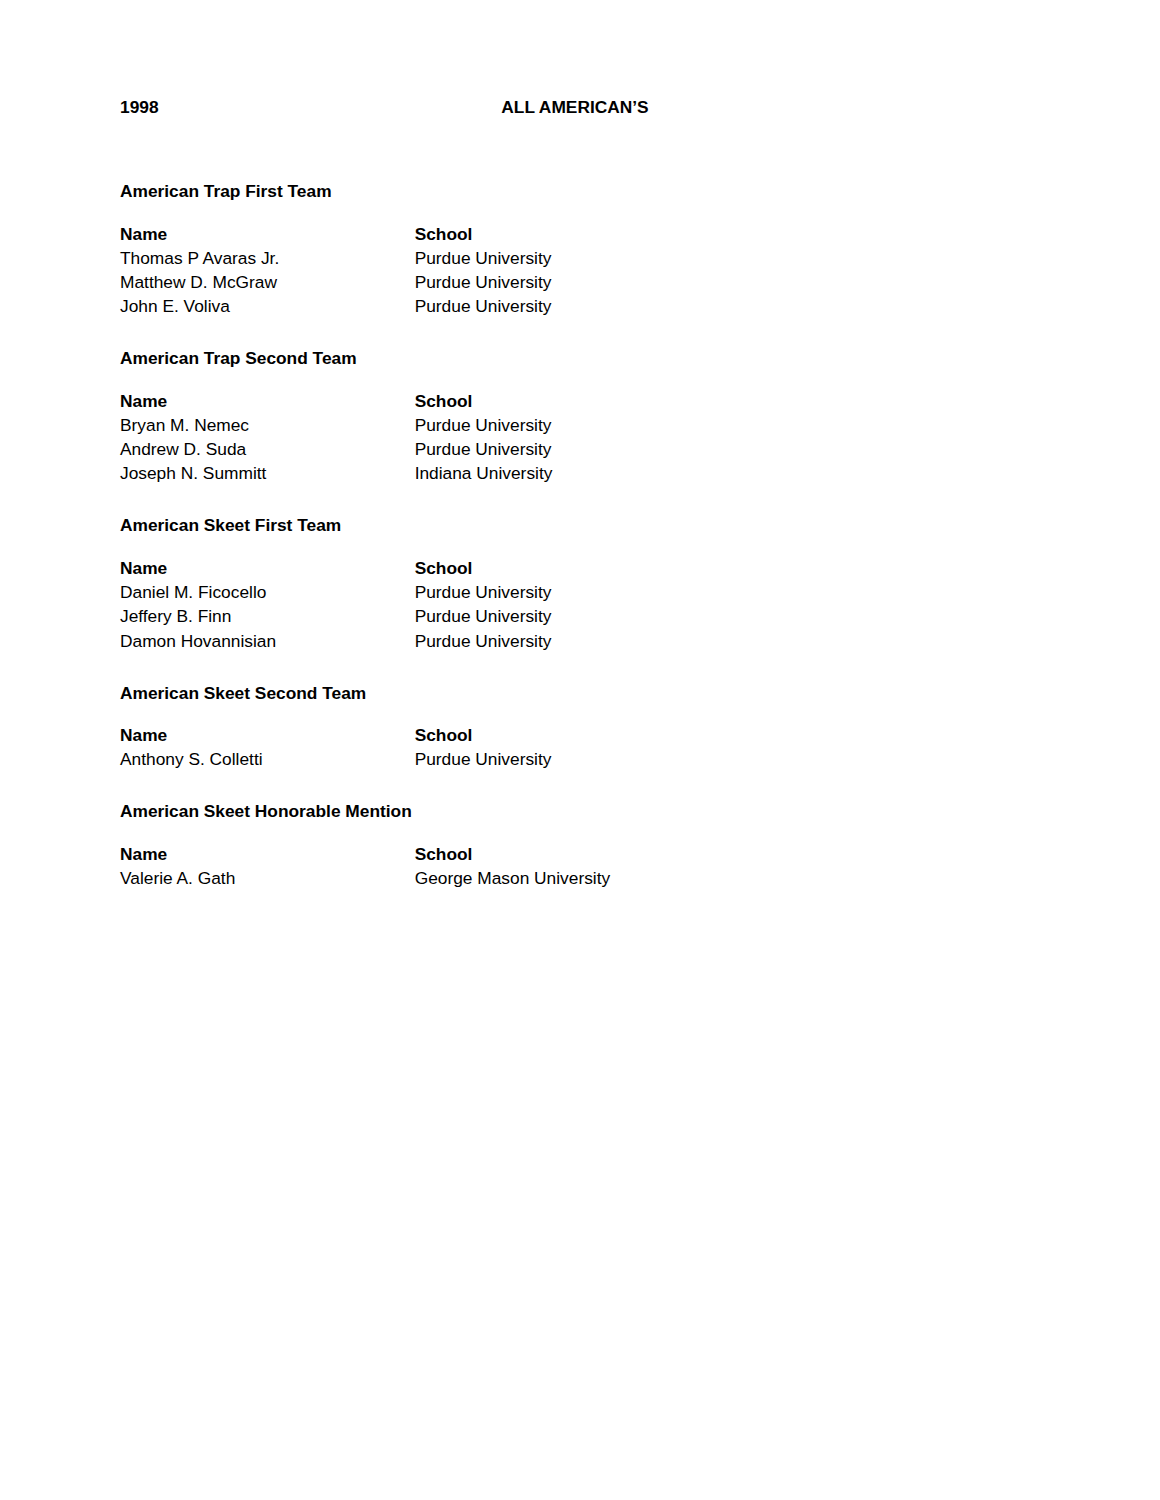1998 ALL AMERICAN’S
American Trap First Team
| Name | School |
| --- | --- |
| Thomas P Avaras Jr. | Purdue University |
| Matthew D. McGraw | Purdue University |
| John E. Voliva | Purdue University |
American Trap Second Team
| Name | School |
| --- | --- |
| Bryan M. Nemec | Purdue University |
| Andrew D. Suda | Purdue University |
| Joseph N. Summitt | Indiana University |
American Skeet First Team
| Name | School |
| --- | --- |
| Daniel M. Ficocello | Purdue University |
| Jeffery B. Finn | Purdue University |
| Damon Hovannisian | Purdue University |
American Skeet Second Team
| Name | School |
| --- | --- |
| Anthony S. Colletti | Purdue University |
American Skeet Honorable Mention
| Name | School |
| --- | --- |
| Valerie A. Gath | George Mason University |